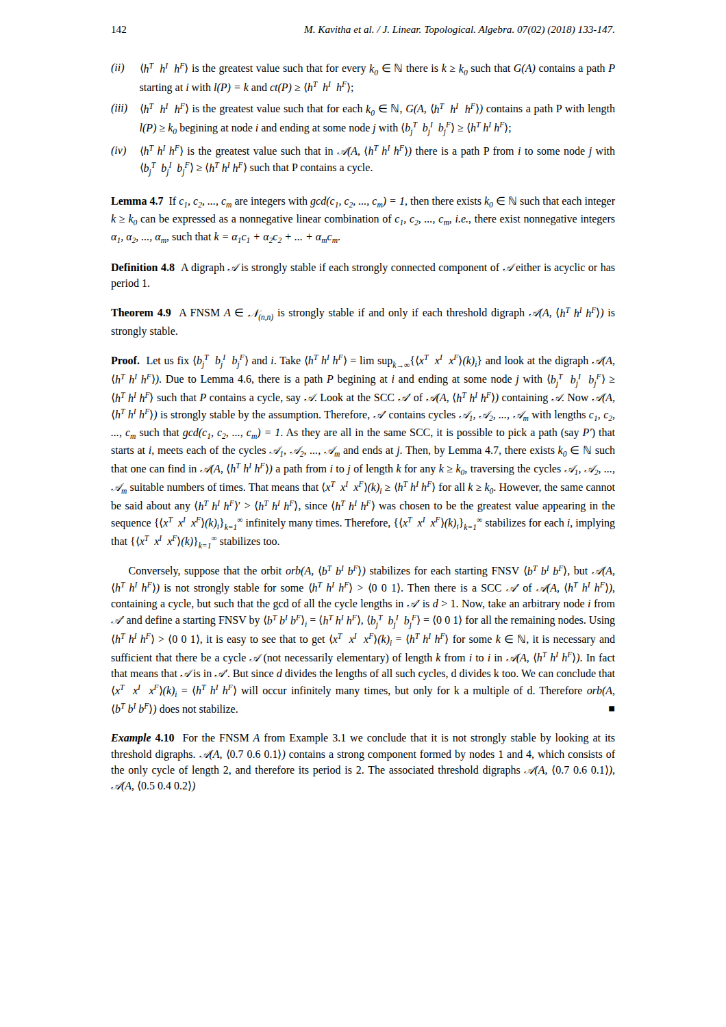142 M. Kavitha et al. / J. Linear. Topological. Algebra. 07(02) (2018) 133-147.
(ii) ⟨hT hI hF⟩ is the greatest value such that for every k0 ∈ ℕ there is k ≥ k0 such that G(A) contains a path P starting at i with l(P) = k and ct(P) ≥ ⟨hT hI hF⟩;
(iii) ⟨hT hI hF⟩ is the greatest value such that for each k0 ∈ ℕ, G(A, ⟨hT hI hF⟩) contains a path P with length l(P) ≥ k0 begining at node i and ending at some node j with ⟨bjT bjI bjF⟩ ≥ ⟨hT hI hF⟩;
(iv) ⟨hT hI hF⟩ is the greatest value such that in 𝒜(A, ⟨hT hI hF⟩) there is a path P from i to some node j with ⟨bjT bjI bjF⟩ ≥ ⟨hT hI hF⟩ such that P contains a cycle.
Lemma 4.7 If c1, c2, ..., cm are integers with gcd(c1, c2, ..., cm) = 1, then there exists k0 ∈ ℕ such that each integer k ≥ k0 can be expressed as a nonnegative linear combination of c1, c2, ..., cm, i.e., there exist nonnegative integers α1, α2, ..., αm, such that k = α1c1 + α2c2 + ... + αmcm.
Definition 4.8 A digraph 𝒜 is strongly stable if each strongly connected component of 𝒜 either is acyclic or has period 1.
Theorem 4.9 A FNSM A ∈ 𝒩(n,n) is strongly stable if and only if each threshold digraph 𝒜(A, ⟨hT hI hF⟩) is strongly stable.
Proof. Let us fix ⟨bjT bjI bjF⟩ and i. Take ⟨hT hI hF⟩ = lim supk→∞{⟨xT xI xF⟩(k)i} and look at the digraph 𝒜(A, ⟨hT hI hF⟩). Due to Lemma 4.6, there is a path P begining at i and ending at some node j with ⟨bjT bjI bjF⟩ ≥ ⟨hT hI hF⟩ such that P contains a cycle, say 𝒜. Look at the SCC 𝒜′ of 𝒜(A, ⟨hT hI hF⟩) containing 𝒜. Now 𝒜(A, ⟨hT hI hF⟩) is strongly stable by the assumption. Therefore, 𝒜′ contains cycles 𝒜1, 𝒜2, ..., 𝒜m with lengths c1, c2, ..., cm such that gcd(c1, c2, ..., cm) = 1. As they are all in the same SCC, it is possible to pick a path (say P′) that starts at i, meets each of the cycles 𝒜1, 𝒜2, ..., 𝒜m and ends at j. Then, by Lemma 4.7, there exists k0 ∈ ℕ such that one can find in 𝒜(A, ⟨hT hI hF⟩) a path from i to j of length k for any k ≥ k0, traversing the cycles 𝒜1, 𝒜2, ..., 𝒜m suitable numbers of times. That means that ⟨xT xI xF⟩(k)i ≥ ⟨hT hI hF⟩ for all k ≥ k0. However, the same cannot be said about any ⟨hT hI hF⟩′ > ⟨hT hI hF⟩, since ⟨hT hI hF⟩ was chosen to be the greatest value appearing in the sequence {⟨xT xI xF⟩(k)i}k=1∞ infinitely many times. Therefore, {⟨xT xI xF⟩(k)i}k=1∞ stabilizes for each i, implying that {⟨xT xI xF⟩(k)}k=1∞ stabilizes too.
Conversely, suppose that the orbit orb(A, ⟨bT bI bF⟩) stabilizes for each starting FNSV ⟨bT bI bF⟩, but 𝒜(A, ⟨hT hI hF⟩) is not strongly stable for some ⟨hT hI hF⟩ > ⟨0 0 1⟩. Then there is a SCC 𝒜′ of 𝒜(A, ⟨hT hI hF⟩), containing a cycle, but such that the gcd of all the cycle lengths in 𝒜′ is d > 1. Now, take an arbitrary node i from 𝒜′ and define a starting FNSV by ⟨bT bI bF⟩i = ⟨hT hI hF⟩, ⟨bjT bjI bjF⟩ = ⟨0 0 1⟩ for all the remaining nodes. Using ⟨hT hI hF⟩ > ⟨0 0 1⟩, it is easy to see that to get ⟨xT xI xF⟩(k)i = ⟨hT hI hF⟩ for some k ∈ ℕ, it is necessary and sufficient that there be a cycle 𝒜 (not necessarily elementary) of length k from i to i in 𝒜(A, ⟨hT hI hF⟩). In fact that means that 𝒜 is in 𝒜′. But since d divides the lengths of all such cycles, d divides k too. We can conclude that ⟨xT xI xF⟩(k)i = ⟨hT hI hF⟩ will occur infinitely many times, but only for k a multiple of d. Therefore orb(A, ⟨bT bI bF⟩) does not stabilize.■
Example 4.10 For the FNSM A from Example 3.1 we conclude that it is not strongly stable by looking at its threshold digraphs. 𝒜(A, ⟨0.7 0.6 0.1⟩) contains a strong component formed by nodes 1 and 4, which consists of the only cycle of length 2, and therefore its period is 2. The associated threshold digraphs 𝒜(A, ⟨0.7 0.6 0.1⟩), 𝒜(A, ⟨0.5 0.4 0.2⟩)